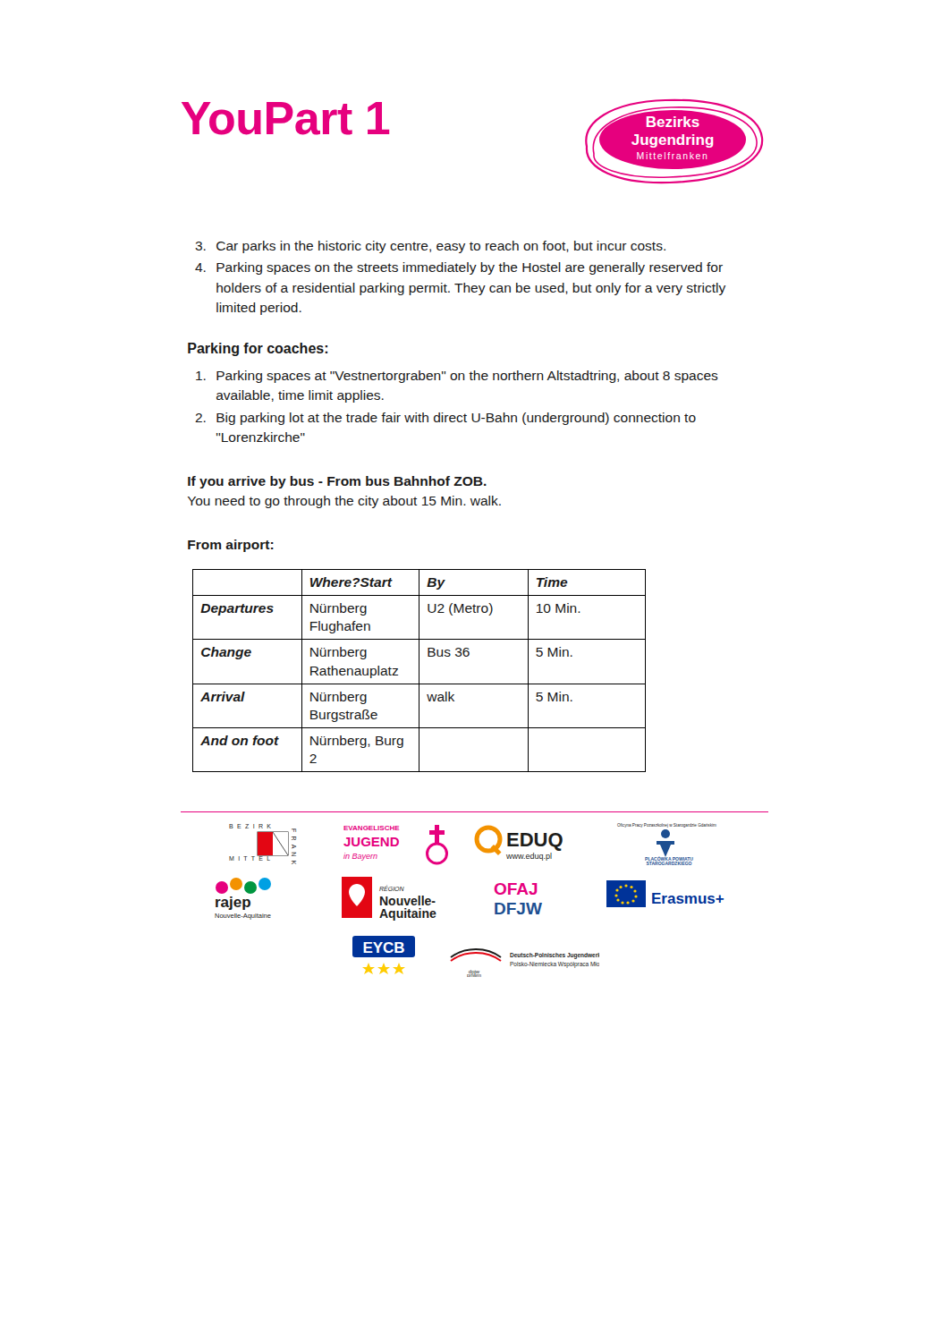YouPart 1
Bezirks Jugendring Mittelfranken
Car parks in the historic city centre, easy to reach on foot, but incur costs.
Parking spaces on the streets immediately by the Hostel are generally reserved for holders of a residential parking permit. They can be used, but only for a very strictly limited period.
Parking for coaches:
Parking spaces at "Vestnertorgraben" on the northern Altstadtring, about 8 spaces available, time limit applies.
Big parking lot at the trade fair with direct U-Bahn (underground) connection to "Lorenzkirche"
If you arrive by bus - From bus Bahnhof ZOB.
You need to go through the city about 15 Min. walk.
From airport:
| | Where?Start | By | Time |
| --- | --- | --- | --- |
| Departures | Nürnberg Flughafen | U2 (Metro) | 10 Min. |
| Change | Nürnberg Rathenauplatz | Bus 36 | 5 Min. |
| Arrival | Nürnberg Burgstraße | walk | 5 Min. |
| And on foot | Nürnberg, Burg 2 | | |
B E Z I R K M I T T E L F R A N K E N
EVANGELISCHE JUGEND in Bayern
EDUQ www.eduq.pl
Oficyna Pracy Pozaszkolnej w Starogardzie Gdańskim PLACÓWKA POWIATU STAROGARDZKIEGO
rajep Nouvelle-Aquitaine
RÉGION Nouvelle- Aquitaine
OFAJ DFJW
Erasmus+
EYCB
dpjw pnwm Deutsch-Polnisches Jugendwerk Polsko-Niemiecka Współpraca Młodzieży